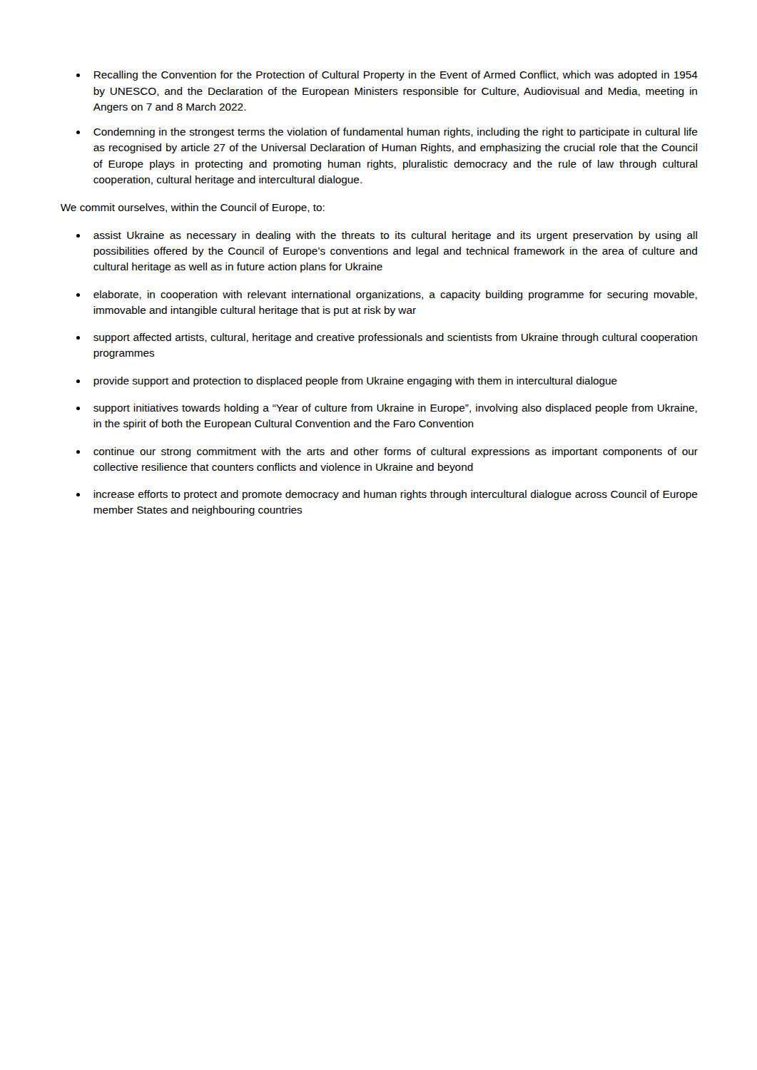Recalling the Convention for the Protection of Cultural Property in the Event of Armed Conflict, which was adopted in 1954 by UNESCO, and the Declaration of the European Ministers responsible for Culture, Audiovisual and Media, meeting in Angers on 7 and 8 March 2022.
Condemning in the strongest terms the violation of fundamental human rights, including the right to participate in cultural life as recognised by article 27 of the Universal Declaration of Human Rights, and emphasizing the crucial role that the Council of Europe plays in protecting and promoting human rights, pluralistic democracy and the rule of law through cultural cooperation, cultural heritage and intercultural dialogue.
We commit ourselves, within the Council of Europe, to:
assist Ukraine as necessary in dealing with the threats to its cultural heritage and its urgent preservation by using all possibilities offered by the Council of Europe’s conventions and legal and technical framework in the area of culture and cultural heritage as well as in future action plans for Ukraine
elaborate, in cooperation with relevant international organizations, a capacity building programme for securing movable, immovable and intangible cultural heritage that is put at risk by war
support affected artists, cultural, heritage and creative professionals and scientists from Ukraine through cultural cooperation programmes
provide support and protection to displaced people from Ukraine engaging with them in intercultural dialogue
support initiatives towards holding a “Year of culture from Ukraine in Europe”, involving also displaced people from Ukraine, in the spirit of both the European Cultural Convention and the Faro Convention
continue our strong commitment with the arts and other forms of cultural expressions as important components of our collective resilience that counters conflicts and violence in Ukraine and beyond
increase efforts to protect and promote democracy and human rights through intercultural dialogue across Council of Europe member States and neighbouring countries